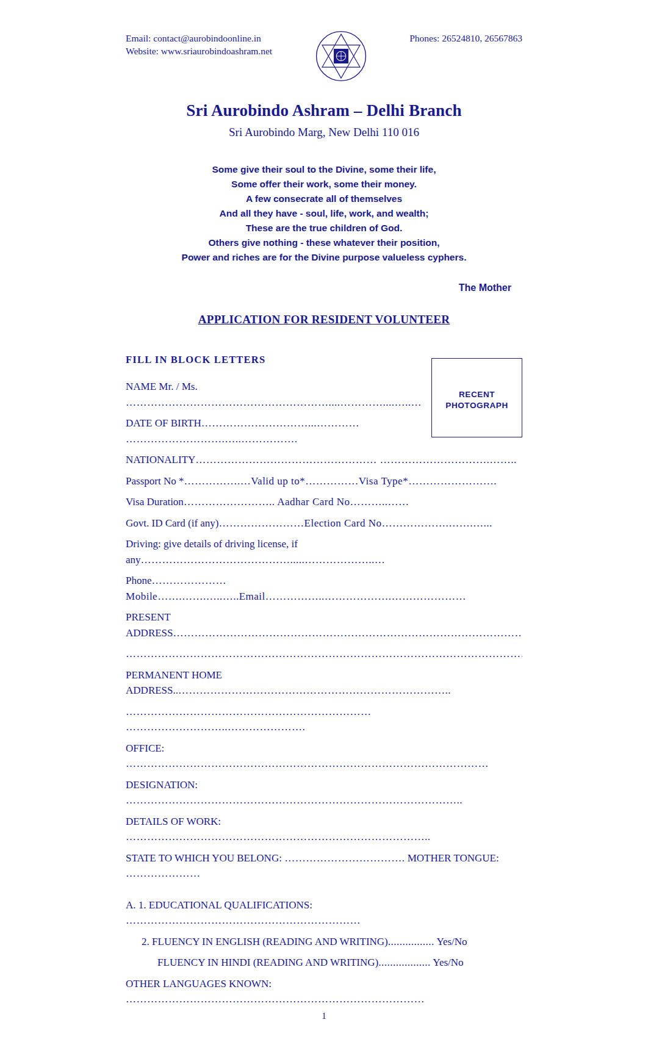Email: contact@aurobindoonline.in
Website: www.sriaurobindoashram.net
Phones: 26524810, 26567863
Sri Aurobindo Ashram – Delhi Branch
Sri Aurobindo Marg, New Delhi 110 016
Some give their soul to the Divine, some their life,
Some offer their work, some their money.
A few consecrate all of themselves
And all they have - soul, life, work, and wealth;
These are the true children of God.
Others give nothing - these whatever their position,
Power and riches are for the Divine purpose valueless cyphers.
The Mother
APPLICATION FOR RESIDENT VOLUNTEER
FILL IN BLOCK LETTERS
RECENT
PHOTOGRAPH
NAME Mr. / Ms. …………………………………………………....…………....…..…
DATE OF BIRTH…………………………...………… ……………………….…..…………….
NATIONALITY…………………………………………… ………………………….……..
Passport No *…………….…Valid up to*……………Visa Type*…………………….
Visa Duration…………………….. Aadhar Card No………..……
Govt. ID Card (if any)……………………Election Card No……………….…….…...
Driving: give details of driving license, if any…………………………………….....………………..…
Phone…………………Mobile…….…….…..…..Email……………..……………….…………………
PRESENT ADDRESS……………………………………………………………………………………….....
…………………………………………………………………………………………………………….….…
PERMANENT HOME ADDRESS..…………………………………………………………………..
…………………………………………………………… ………………………..………………….
OFFICE: …………………………………………………………………………………………
DESIGNATION: …………………………………………………………………………………..
DETAILS OF WORK: …………………………………………………………………………..
STATE TO WHICH YOU BELONG: ……………………………. MOTHER TONGUE: …………………
A. 1. EDUCATIONAL QUALIFICATIONS: …………………………………………………………
2. FLUENCY IN ENGLISH (READING AND WRITING)................ Yes/No
FLUENCY IN HINDI (READING AND WRITING).................. Yes/No
OTHER LANGUAGES KNOWN: …………………………………………………………………………
1